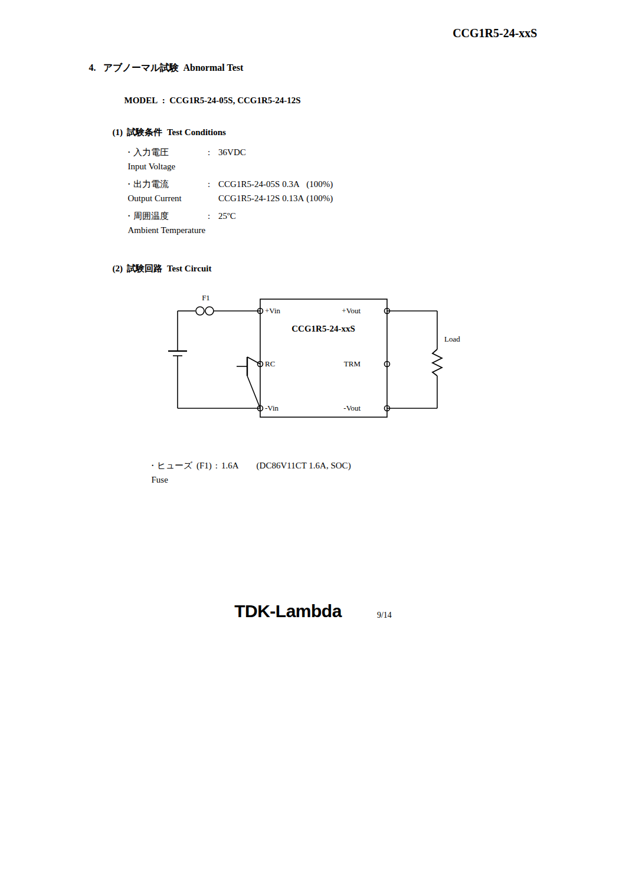CCG1R5-24-xxS
4. アブノーマル試験 Abnormal Test
MODEL : CCG1R5-24-05S, CCG1R5-24-12S
(1) 試験条件 Test Conditions
| ・入力電圧 | : | 36VDC | | |
| Input Voltage | | | | |
| ・出力電流 | : | CCG1R5-24-05S | 0.3A | (100%) |
| Output Current | | CCG1R5-24-12S | 0.13A | (100%) |
| ・周囲温度 | : | 25ºC | | |
| Ambient Temperature | | | | |
(2) 試験回路 Test Circuit
CCG1R5-24-xxS F1 +Vin +Vout RC TRM -Vin -Vout Load
| ・ヒューズ (F1) | : | 1.6A | (DC86V11CT 1.6A, SOC) |
| Fuse | | | |
TDK-Lambda
9/14